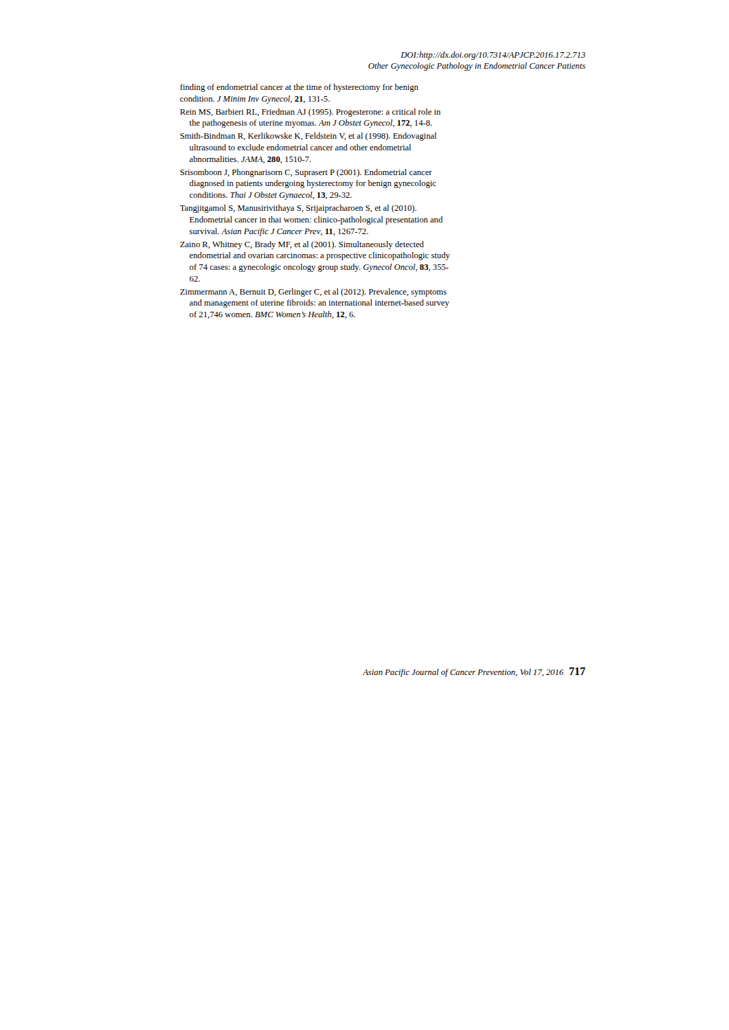DOI:http://dx.doi.org/10.7314/APJCP.2016.17.2.713 Other Gynecologic Pathology in Endometrial Cancer Patients
finding of endometrial cancer at the time of hysterectomy for benign condition. J Minim Inv Gynecol, 21, 131-5.
Rein MS, Barbieri RL, Friedman AJ (1995). Progesterone: a critical role in the pathogenesis of uterine myomas. Am J Obstet Gynecol, 172, 14-8.
Smith-Bindman R, Kerlikowske K, Feldstein V, et al (1998). Endovaginal ultrasound to exclude endometrial cancer and other endometrial abnormalities. JAMA, 280, 1510-7.
Srisomboon J, Phongnarisorn C, Suprasert P (2001). Endometrial cancer diagnosed in patients undergoing hysterectomy for benign gynecologic conditions. Thai J Obstet Gynaecol, 13, 29-32.
Tangjitgamol S, Manusirivithaya S, Srijaipracharoen S, et al (2010). Endometrial cancer in thai women: clinico-pathological presentation and survival. Asian Pacific J Cancer Prev, 11, 1267-72.
Zaino R, Whitney C, Brady MF, et al (2001). Simultaneously detected endometrial and ovarian carcinomas: a prospective clinicopathologic study of 74 cases: a gynecologic oncology group study. Gynecol Oncol, 83, 355-62.
Zimmermann A, Bernuit D, Gerlinger C, et al (2012). Prevalence, symptoms and management of uterine fibroids: an international internet-based survey of 21,746 women. BMC Women’s Health, 12, 6.
Asian Pacific Journal of Cancer Prevention, Vol 17, 2016717